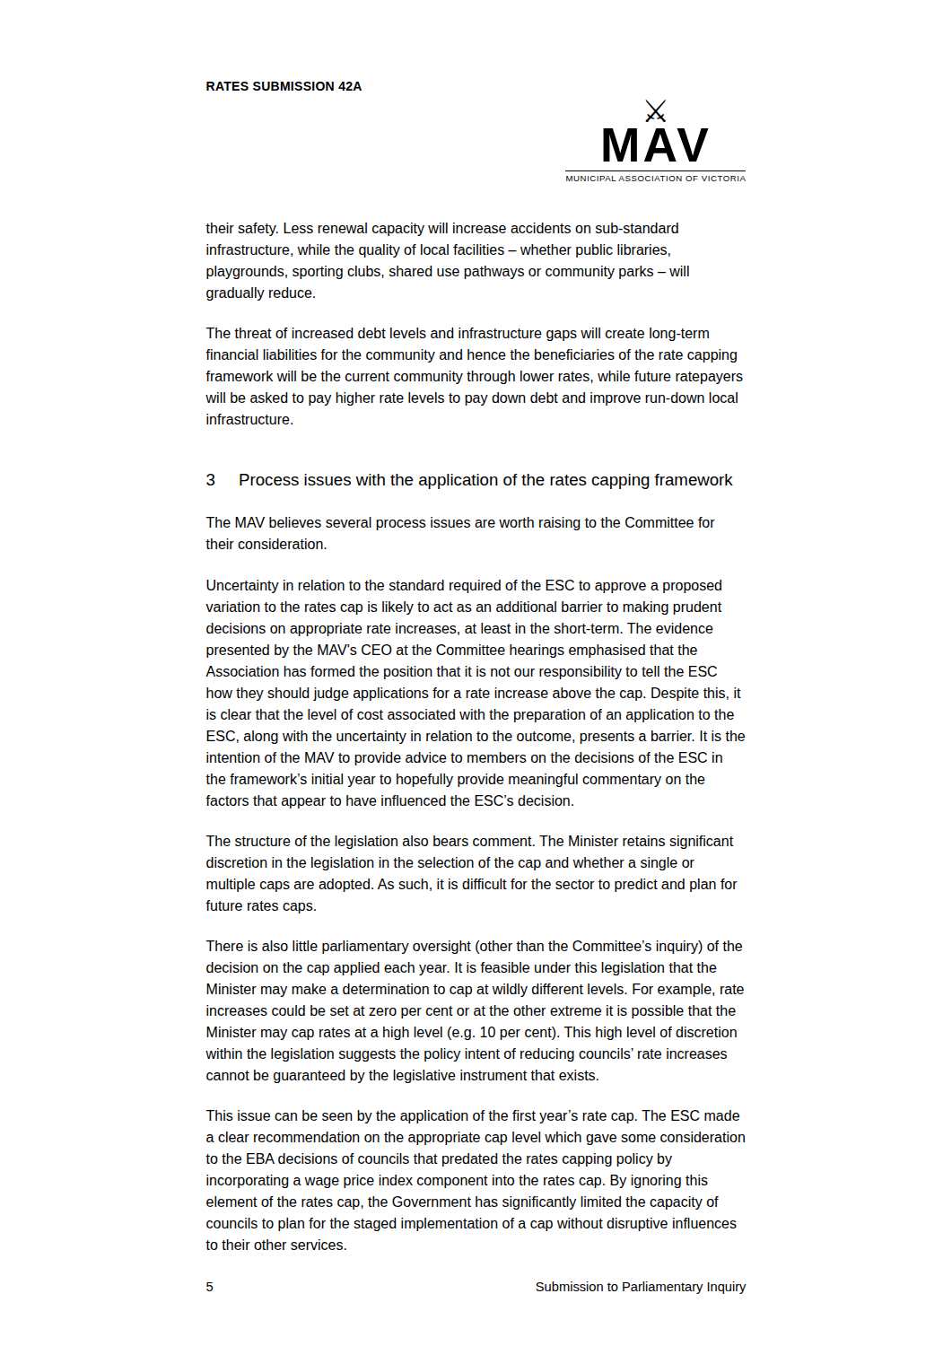RATES SUBMISSION 42A
⚔ MAV
MUNICIPAL ASSOCIATION OF VICTORIA
their safety. Less renewal capacity will increase accidents on sub-standard infrastructure, while the quality of local facilities – whether public libraries, playgrounds, sporting clubs, shared use pathways or community parks – will gradually reduce.
The threat of increased debt levels and infrastructure gaps will create long-term financial liabilities for the community and hence the beneficiaries of the rate capping framework will be the current community through lower rates, while future ratepayers will be asked to pay higher rate levels to pay down debt and improve run-down local infrastructure.
3 Process issues with the application of the rates capping framework
The MAV believes several process issues are worth raising to the Committee for their consideration.
Uncertainty in relation to the standard required of the ESC to approve a proposed variation to the rates cap is likely to act as an additional barrier to making prudent decisions on appropriate rate increases, at least in the short-term. The evidence presented by the MAV's CEO at the Committee hearings emphasised that the Association has formed the position that it is not our responsibility to tell the ESC how they should judge applications for a rate increase above the cap. Despite this, it is clear that the level of cost associated with the preparation of an application to the ESC, along with the uncertainty in relation to the outcome, presents a barrier. It is the intention of the MAV to provide advice to members on the decisions of the ESC in the framework’s initial year to hopefully provide meaningful commentary on the factors that appear to have influenced the ESC’s decision.
The structure of the legislation also bears comment. The Minister retains significant discretion in the legislation in the selection of the cap and whether a single or multiple caps are adopted. As such, it is difficult for the sector to predict and plan for future rates caps.
There is also little parliamentary oversight (other than the Committee’s inquiry) of the decision on the cap applied each year. It is feasible under this legislation that the Minister may make a determination to cap at wildly different levels. For example, rate increases could be set at zero per cent or at the other extreme it is possible that the Minister may cap rates at a high level (e.g. 10 per cent). This high level of discretion within the legislation suggests the policy intent of reducing councils’ rate increases cannot be guaranteed by the legislative instrument that exists.
This issue can be seen by the application of the first year’s rate cap. The ESC made a clear recommendation on the appropriate cap level which gave some consideration to the EBA decisions of councils that predated the rates capping policy by incorporating a wage price index component into the rates cap. By ignoring this element of the rates cap, the Government has significantly limited the capacity of councils to plan for the staged implementation of a cap without disruptive influences to their other services.
5 Submission to Parliamentary Inquiry